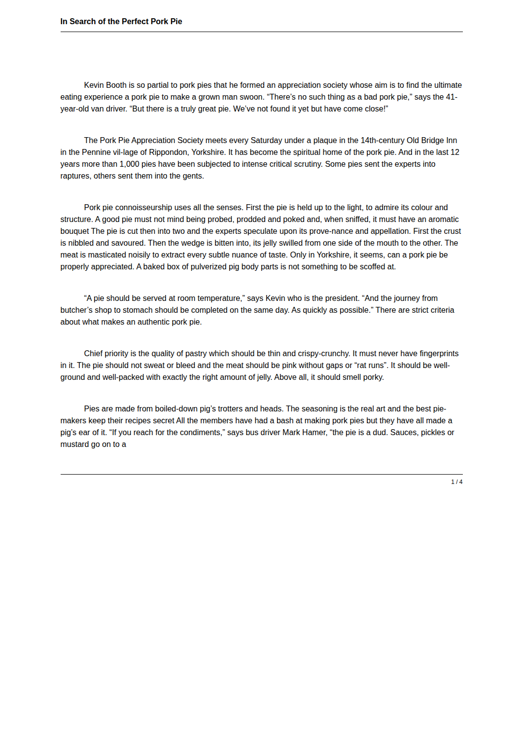In Search of the Perfect Pork Pie
Kevin Booth is so partial to pork pies that he formed an appreciation society whose aim is to find the ultimate eating experience a pork pie to make a grown man swoon. “There’s no such thing as a bad pork pie,” says the 41-year-old van driver. “But there is a truly great pie. We’ve not found it yet but have come close!”
The Pork Pie Appreciation Society meets every Saturday under a plaque in the 14th-century Old Bridge Inn in the Pennine vil-lage of Rippondon, Yorkshire. It has become the spiritual home of the pork pie. And in the last 12 years more than 1,000 pies have been subjected to intense critical scrutiny. Some pies sent the experts into raptures, others sent them into the gents.
Pork pie connoisseurship uses all the senses. First the pie is held up to the light, to admire its colour and structure. A good pie must not mind being probed, prodded and poked and, when sniffed, it must have an aromatic bouquet The pie is cut then into two and the experts speculate upon its prove-nance and appellation. First the crust is nibbled and savoured. Then the wedge is bitten into, its jelly swilled from one side of the mouth to the other. The meat is masticated noisily to extract every subtle nuance of taste. Only in Yorkshire, it seems, can a pork pie be properly appreciated. A baked box of pulverized pig body parts is not something to be scoffed at.
“A pie should be served at room temperature,” says Kevin who is the president. “And the journey from butcher’s shop to stomach should be completed on the same day. As quickly as possible.” There are strict criteria about what makes an authentic pork pie.
Chief priority is the quality of pastry which should be thin and crispy-crunchy. It must never have fingerprints in it. The pie should not sweat or bleed and the meat should be pink without gaps or “rat runs”. It should be well-ground and well-packed with exactly the right amount of jelly. Above all, it should smell porky.
Pies are made from boiled-down pig’s trotters and heads. The seasoning is the real art and the best pie-makers keep their recipes secret All the members have had a bash at making pork pies but they have all made a pig’s ear of it. “If you reach for the condiments,” says bus driver Mark Hamer, “the pie is a dud. Sauces, pickles or mustard go on to a
1 / 4